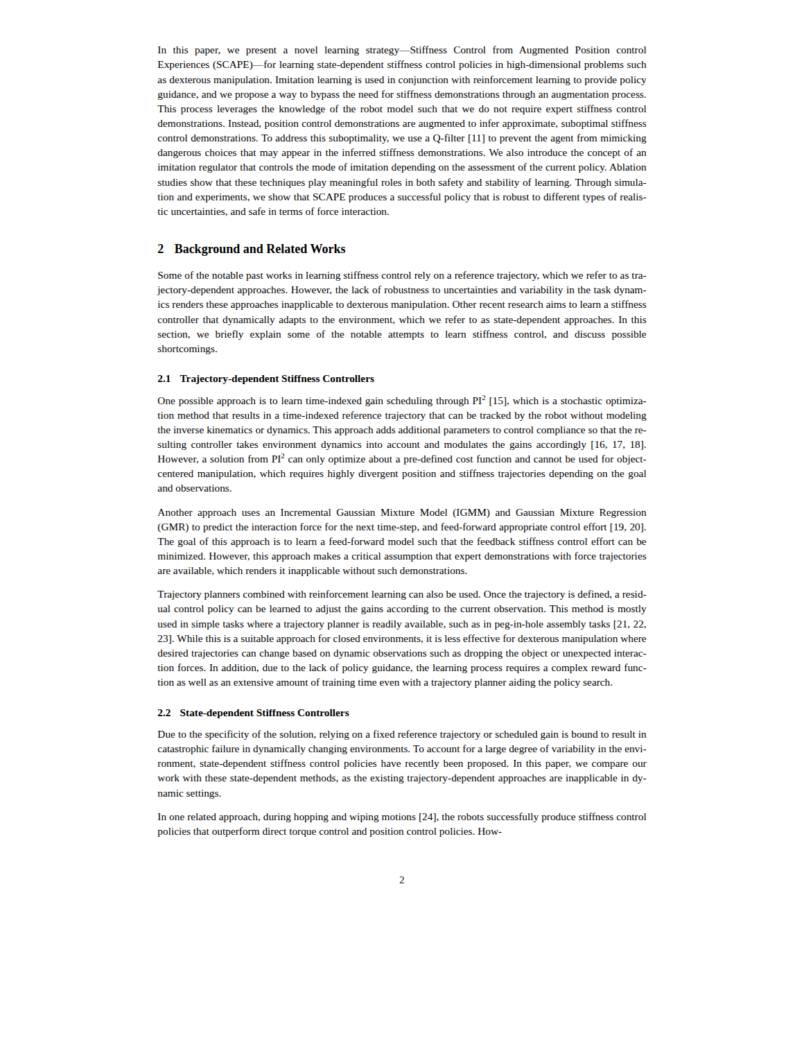In this paper, we present a novel learning strategy—Stiffness Control from Augmented Position control Experiences (SCAPE)—for learning state-dependent stiffness control policies in high-dimensional problems such as dexterous manipulation. Imitation learning is used in conjunction with reinforcement learning to provide policy guidance, and we propose a way to bypass the need for stiffness demonstrations through an augmentation process. This process leverages the knowledge of the robot model such that we do not require expert stiffness control demonstrations. Instead, position control demonstrations are augmented to infer approximate, suboptimal stiffness control demonstrations. To address this suboptimality, we use a Q-filter [11] to prevent the agent from mimicking dangerous choices that may appear in the inferred stiffness demonstrations. We also introduce the concept of an imitation regulator that controls the mode of imitation depending on the assessment of the current policy. Ablation studies show that these techniques play meaningful roles in both safety and stability of learning. Through simulation and experiments, we show that SCAPE produces a successful policy that is robust to different types of realistic uncertainties, and safe in terms of force interaction.
2 Background and Related Works
Some of the notable past works in learning stiffness control rely on a reference trajectory, which we refer to as trajectory-dependent approaches. However, the lack of robustness to uncertainties and variability in the task dynamics renders these approaches inapplicable to dexterous manipulation. Other recent research aims to learn a stiffness controller that dynamically adapts to the environment, which we refer to as state-dependent approaches. In this section, we briefly explain some of the notable attempts to learn stiffness control, and discuss possible shortcomings.
2.1 Trajectory-dependent Stiffness Controllers
One possible approach is to learn time-indexed gain scheduling through PI2 [15], which is a stochastic optimization method that results in a time-indexed reference trajectory that can be tracked by the robot without modeling the inverse kinematics or dynamics. This approach adds additional parameters to control compliance so that the resulting controller takes environment dynamics into account and modulates the gains accordingly [16, 17, 18]. However, a solution from PI2 can only optimize about a pre-defined cost function and cannot be used for object-centered manipulation, which requires highly divergent position and stiffness trajectories depending on the goal and observations.
Another approach uses an Incremental Gaussian Mixture Model (IGMM) and Gaussian Mixture Regression (GMR) to predict the interaction force for the next time-step, and feed-forward appropriate control effort [19, 20]. The goal of this approach is to learn a feed-forward model such that the feedback stiffness control effort can be minimized. However, this approach makes a critical assumption that expert demonstrations with force trajectories are available, which renders it inapplicable without such demonstrations.
Trajectory planners combined with reinforcement learning can also be used. Once the trajectory is defined, a residual control policy can be learned to adjust the gains according to the current observation. This method is mostly used in simple tasks where a trajectory planner is readily available, such as in peg-in-hole assembly tasks [21, 22, 23]. While this is a suitable approach for closed environments, it is less effective for dexterous manipulation where desired trajectories can change based on dynamic observations such as dropping the object or unexpected interaction forces. In addition, due to the lack of policy guidance, the learning process requires a complex reward function as well as an extensive amount of training time even with a trajectory planner aiding the policy search.
2.2 State-dependent Stiffness Controllers
Due to the specificity of the solution, relying on a fixed reference trajectory or scheduled gain is bound to result in catastrophic failure in dynamically changing environments. To account for a large degree of variability in the environment, state-dependent stiffness control policies have recently been proposed. In this paper, we compare our work with these state-dependent methods, as the existing trajectory-dependent approaches are inapplicable in dynamic settings.
In one related approach, during hopping and wiping motions [24], the robots successfully produce stiffness control policies that outperform direct torque control and position control policies. How-
2